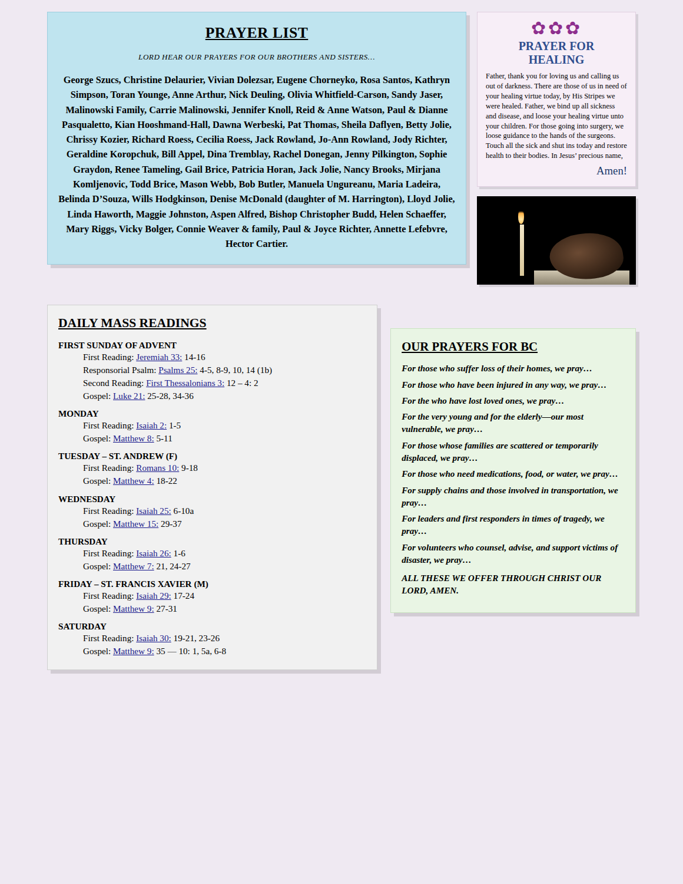PRAYER LIST
LORD HEAR OUR PRAYERS FOR OUR BROTHERS AND SISTERS…
George Szucs, Christine Delaurier, Vivian Dolezsar, Eugene Chorneyko, Rosa Santos, Kathryn Simpson, Toran Younge, Anne Arthur, Nick Deuling, Olivia Whitfield-Carson, Sandy Jaser, Malinowski Family, Carrie Malinowski, Jennifer Knoll, Reid & Anne Watson, Paul & Dianne Pasqualetto, Kian Hooshmand-Hall, Dawna Werbeski, Pat Thomas, Sheila Daflyen, Betty Jolie, Chrissy Kozier, Richard Roess, Cecilia Roess, Jack Rowland, Jo-Ann Rowland, Jody Richter, Geraldine Koropchuk, Bill Appel, Dina Tremblay, Rachel Donegan, Jenny Pilkington, Sophie Graydon, Renee Tameling, Gail Brice, Patricia Horan, Jack Jolie, Nancy Brooks, Mirjana Komljenovic, Todd Brice, Mason Webb, Bob Butler, Manuela Ungureanu, Maria Ladeira, Belinda D’Souza, Wills Hodgkinson, Denise McDonald (daughter of M. Harrington), Lloyd Jolie, Linda Haworth, Maggie Johnston, Aspen Alfred, Bishop Christopher Budd, Helen Schaeffer, Mary Riggs, Vicky Bolger, Connie Weaver & family, Paul & Joyce Richter, Annette Lefebvre, Hector Cartier.
✿✿✿
PRAYER FOR
HEALING
Father, thank you for loving us and calling us out of darkness. There are those of us in need of your healing virtue today, by His Stripes we were healed. Father, we bind up all sickness and disease, and loose your healing virtue unto your children. For those going into surgery, we loose guidance to the hands of the surgeons. Touch all the sick and shut ins today and restore health to their bodies. In Jesus’ precious name, Amen!
DAILY MASS READINGS
FIRST SUNDAY OF ADVENT
First Reading: Jeremiah 33: 14-16
Responsorial Psalm: Psalms 25: 4-5, 8-9, 10, 14 (1b)
Second Reading: First Thessalonians 3: 12 – 4: 2
Gospel: Luke 21: 25-28, 34-36
MONDAY
First Reading: Isaiah 2: 1-5
Gospel: Matthew 8: 5-11
TUESDAY – ST. ANDREW (F)
First Reading: Romans 10: 9-18
Gospel: Matthew 4: 18-22
WEDNESDAY
First Reading: Isaiah 25: 6-10a
Gospel: Matthew 15: 29-37
THURSDAY
First Reading: Isaiah 26: 1-6
Gospel: Matthew 7: 21, 24-27
FRIDAY – ST. FRANCIS XAVIER (M)
First Reading: Isaiah 29: 17-24
Gospel: Matthew 9: 27-31
SATURDAY
First Reading: Isaiah 30: 19-21, 23-26
Gospel: Matthew 9: 35 — 10: 1, 5a, 6-8
OUR PRAYERS FOR BC
For those who suffer loss of their homes, we pray…
For those who have been injured in any way, we pray…
For the who have lost loved ones, we pray…
For the very young and for the elderly—our most vulnerable, we pray…
For those whose families are scattered or temporarily displaced, we pray…
For those who need medications, food, or water, we pray…
For supply chains and those involved in transportation, we pray…
For leaders and first responders in times of tragedy, we pray…
For volunteers who counsel, advise, and support victims of disaster, we pray…
ALL THESE WE OFFER THROUGH CHRIST OUR LORD, AMEN.